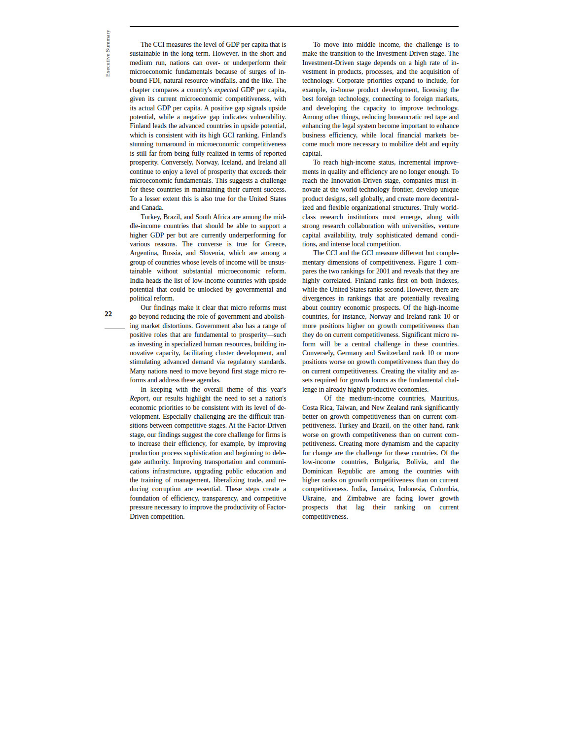Executive Summary
22
The CCI measures the level of GDP per capita that is sustainable in the long term. However, in the short and medium run, nations can over- or underperform their microeconomic fundamentals because of surges of inbound FDI, natural resource windfalls, and the like. The chapter compares a country's expected GDP per capita, given its current microeconomic competitiveness, with its actual GDP per capita. A positive gap signals upside potential, while a negative gap indicates vulnerability. Finland leads the advanced countries in upside potential, which is consistent with its high GCI ranking. Finland's stunning turnaround in microeconomic competitiveness is still far from being fully realized in terms of reported prosperity. Conversely, Norway, Iceland, and Ireland all continue to enjoy a level of prosperity that exceeds their microeconomic fundamentals. This suggests a challenge for these countries in maintaining their current success. To a lesser extent this is also true for the United States and Canada.
Turkey, Brazil, and South Africa are among the middle-income countries that should be able to support a higher GDP per but are currently underperforming for various reasons. The converse is true for Greece, Argentina, Russia, and Slovenia, which are among a group of countries whose levels of income will be unsustainable without substantial microeconomic reform. India heads the list of low-income countries with upside potential that could be unlocked by governmental and political reform.
Our findings make it clear that micro reforms must go beyond reducing the role of government and abolishing market distortions. Government also has a range of positive roles that are fundamental to prosperity—such as investing in specialized human resources, building innovative capacity, facilitating cluster development, and stimulating advanced demand via regulatory standards. Many nations need to move beyond first stage micro reforms and address these agendas.
In keeping with the overall theme of this year's Report, our results highlight the need to set a nation's economic priorities to be consistent with its level of development. Especially challenging are the difficult transitions between competitive stages. At the Factor-Driven stage, our findings suggest the core challenge for firms is to increase their efficiency, for example, by improving production process sophistication and beginning to delegate authority. Improving transportation and communications infrastructure, upgrading public education and the training of management, liberalizing trade, and reducing corruption are essential. These steps create a foundation of efficiency, transparency, and competitive pressure necessary to improve the productivity of Factor-Driven competition.
To move into middle income, the challenge is to make the transition to the Investment-Driven stage. The Investment-Driven stage depends on a high rate of investment in products, processes, and the acquisition of technology. Corporate priorities expand to include, for example, in-house product development, licensing the best foreign technology, connecting to foreign markets, and developing the capacity to improve technology. Among other things, reducing bureaucratic red tape and enhancing the legal system become important to enhance business efficiency, while local financial markets become much more necessary to mobilize debt and equity capital.
To reach high-income status, incremental improvements in quality and efficiency are no longer enough. To reach the Innovation-Driven stage, companies must innovate at the world technology frontier, develop unique product designs, sell globally, and create more decentralized and flexible organizational structures. Truly world-class research institutions must emerge, along with strong research collaboration with universities, venture capital availability, truly sophisticated demand conditions, and intense local competition.
The CCI and the GCI measure different but complementary dimensions of competitiveness. Figure 1 compares the two rankings for 2001 and reveals that they are highly correlated. Finland ranks first on both Indexes, while the United States ranks second. However, there are divergences in rankings that are potentially revealing about country economic prospects. Of the high-income countries, for instance, Norway and Ireland rank 10 or more positions higher on growth competitiveness than they do on current competitiveness. Significant micro reform will be a central challenge in these countries. Conversely, Germany and Switzerland rank 10 or more positions worse on growth competitiveness than they do on current competitiveness. Creating the vitality and assets required for growth looms as the fundamental challenge in already highly productive economies.
Of the medium-income countries, Mauritius, Costa Rica, Taiwan, and New Zealand rank significantly better on growth competitiveness than on current competitiveness. Turkey and Brazil, on the other hand, rank worse on growth competitiveness than on current competitiveness. Creating more dynamism and the capacity for change are the challenge for these countries. Of the low-income countries, Bulgaria, Bolivia, and the Dominican Republic are among the countries with higher ranks on growth competitiveness than on current competitiveness. India, Jamaica, Indonesia, Colombia, Ukraine, and Zimbabwe are facing lower growth prospects that lag their ranking on current competitiveness.